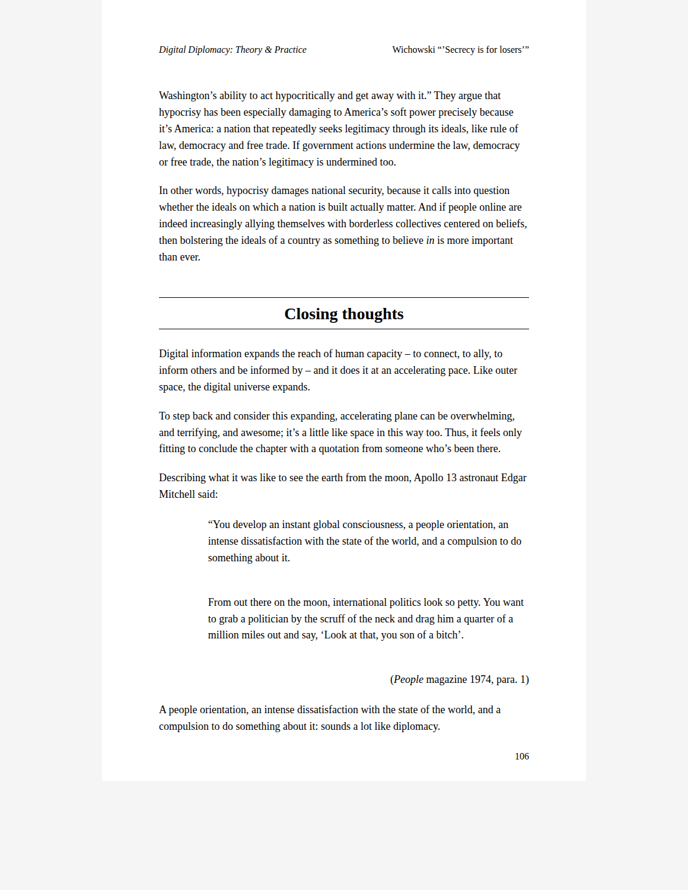Digital Diplomacy: Theory & Practice Wichowski “’Secrecy is for losers’”
Washington’s ability to act hypocritically and get away with it.” They argue that hypocrisy has been especially damaging to America’s soft power precisely because it’s America: a nation that repeatedly seeks legitimacy through its ideals, like rule of law, democracy and free trade. If government actions undermine the law, democracy or free trade, the nation’s legitimacy is undermined too.
In other words, hypocrisy damages national security, because it calls into question whether the ideals on which a nation is built actually matter. And if people online are indeed increasingly allying themselves with borderless collectives centered on beliefs, then bolstering the ideals of a country as something to believe in is more important than ever.
Closing thoughts
Digital information expands the reach of human capacity – to connect, to ally, to inform others and be informed by – and it does it at an accelerating pace. Like outer space, the digital universe expands.
To step back and consider this expanding, accelerating plane can be overwhelming, and terrifying, and awesome; it’s a little like space in this way too. Thus, it feels only fitting to conclude the chapter with a quotation from someone who’s been there.
Describing what it was like to see the earth from the moon, Apollo 13 astronaut Edgar Mitchell said:
“You develop an instant global consciousness, a people orientation, an intense dissatisfaction with the state of the world, and a compulsion to do something about it.
From out there on the moon, international politics look so petty. You want to grab a politician by the scruff of the neck and drag him a quarter of a million miles out and say, ‘Look at that, you son of a bitch’.
(People magazine 1974, para. 1)
A people orientation, an intense dissatisfaction with the state of the world, and a compulsion to do something about it: sounds a lot like diplomacy.
106